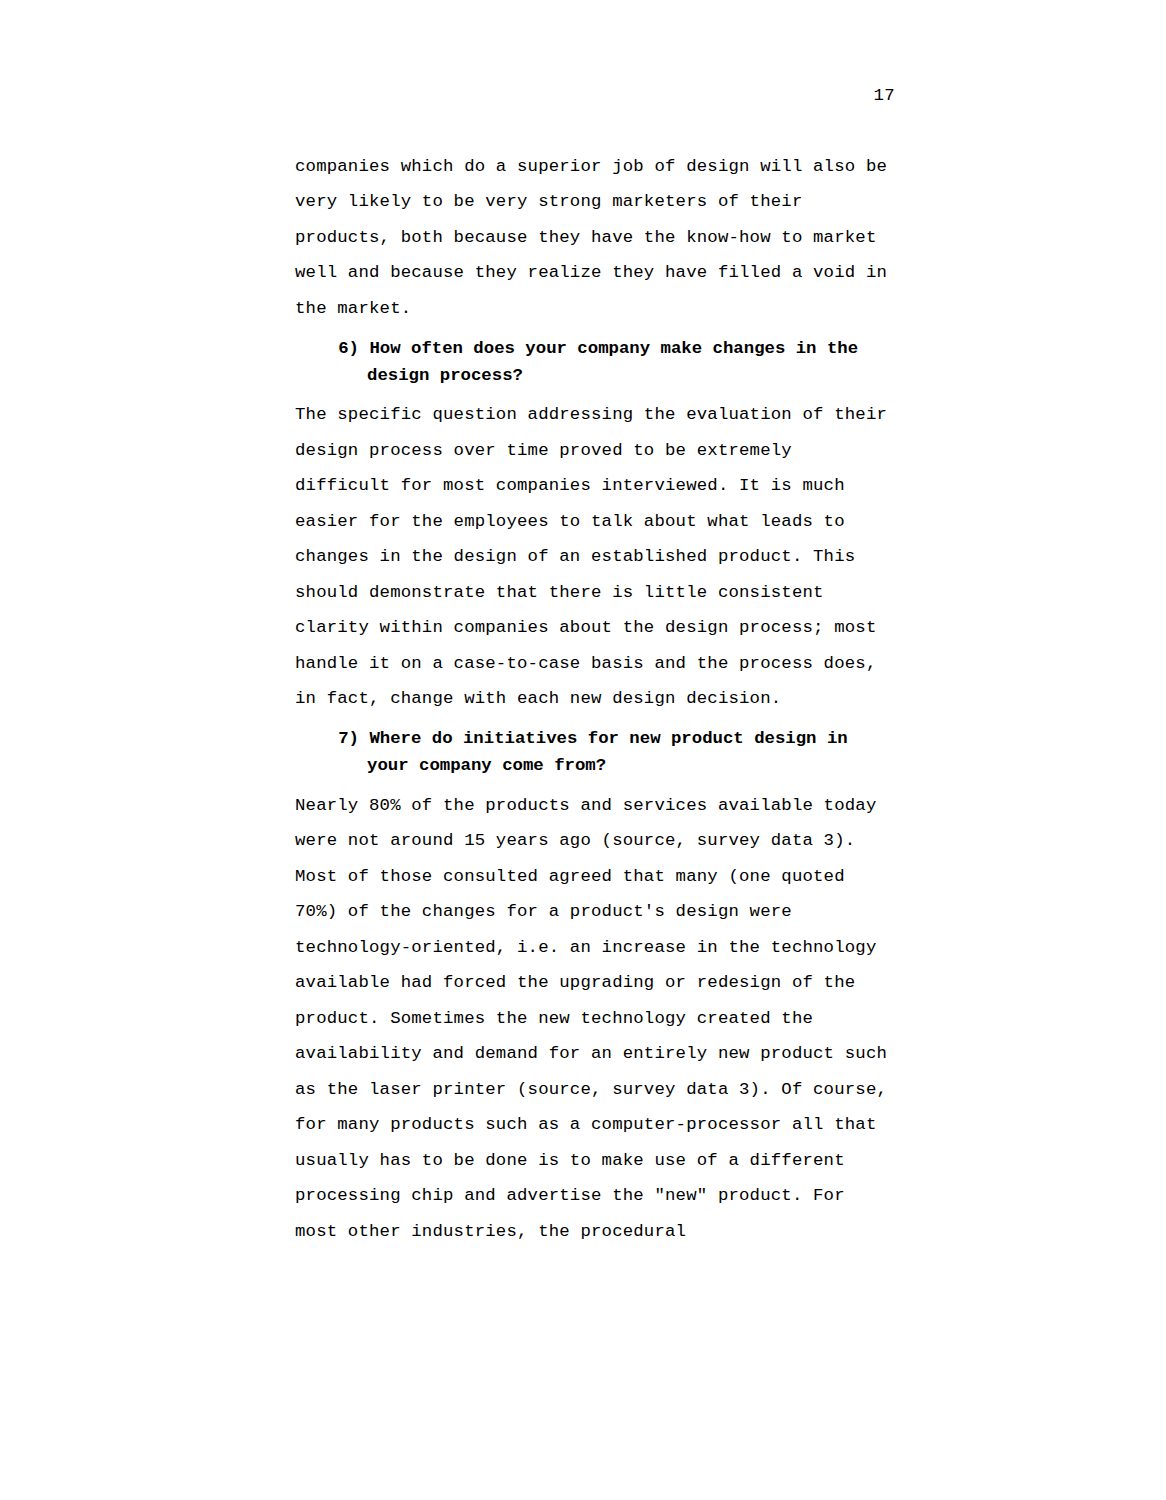17
companies which do a superior job of design will also be very likely to be very strong marketers of their products, both because they have the know-how to market well and because they realize they have filled a void in the market.
6) How often does your company make changes in the design process?
The specific question addressing the evaluation of their design process over time proved to be extremely difficult for most companies interviewed. It is much easier for the employees to talk about what leads to changes in the design of an established product. This should demonstrate that there is little consistent clarity within companies about the design process; most handle it on a case-to-case basis and the process does, in fact, change with each new design decision.
7) Where do initiatives for new product design in your company come from?
Nearly 80% of the products and services available today were not around 15 years ago (source, survey data 3). Most of those consulted agreed that many (one quoted 70%) of the changes for a product's design were technology-oriented, i.e. an increase in the technology available had forced the upgrading or redesign of the product. Sometimes the new technology created the availability and demand for an entirely new product such as the laser printer (source, survey data 3). Of course, for many products such as a computer-processor all that usually has to be done is to make use of a different processing chip and advertise the "new" product. For most other industries, the procedural